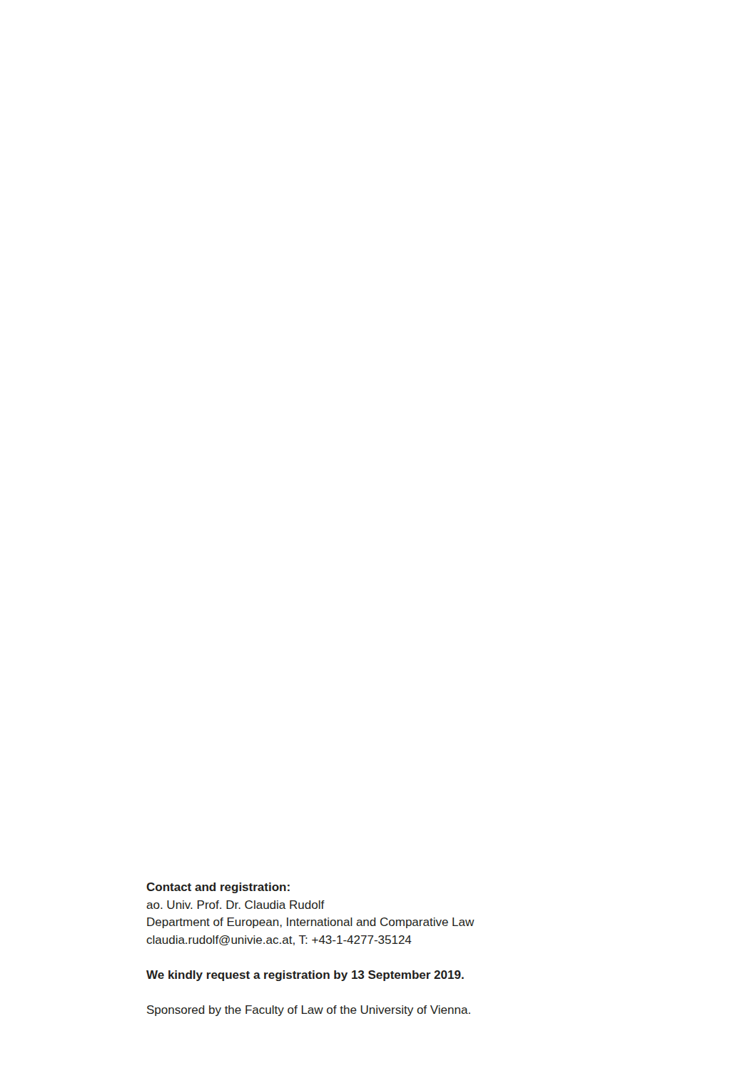Contact and registration:
ao. Univ. Prof. Dr. Claudia Rudolf
Department of European, International and Comparative Law
claudia.rudolf@univie.ac.at, T: +43-1-4277-35124
We kindly request a registration by 13 September 2019.
Sponsored by the Faculty of Law of the University of Vienna.